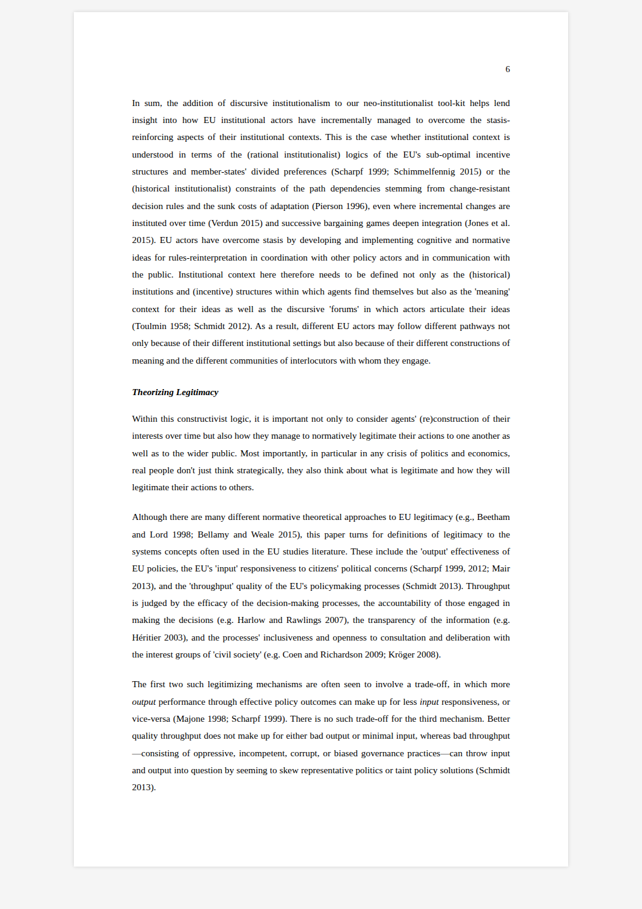6
In sum, the addition of discursive institutionalism to our neo-institutionalist tool-kit helps lend insight into how EU institutional actors have incrementally managed to overcome the stasis-reinforcing aspects of their institutional contexts. This is the case whether institutional context is understood in terms of the (rational institutionalist) logics of the EU's sub-optimal incentive structures and member-states' divided preferences (Scharpf 1999; Schimmelfennig 2015) or the (historical institutionalist) constraints of the path dependencies stemming from change-resistant decision rules and the sunk costs of adaptation (Pierson 1996), even where incremental changes are instituted over time (Verdun 2015) and successive bargaining games deepen integration (Jones et al. 2015). EU actors have overcome stasis by developing and implementing cognitive and normative ideas for rules-reinterpretation in coordination with other policy actors and in communication with the public. Institutional context here therefore needs to be defined not only as the (historical) institutions and (incentive) structures within which agents find themselves but also as the 'meaning' context for their ideas as well as the discursive 'forums' in which actors articulate their ideas (Toulmin 1958; Schmidt 2012). As a result, different EU actors may follow different pathways not only because of their different institutional settings but also because of their different constructions of meaning and the different communities of interlocutors with whom they engage.
Theorizing Legitimacy
Within this constructivist logic, it is important not only to consider agents' (re)construction of their interests over time but also how they manage to normatively legitimate their actions to one another as well as to the wider public. Most importantly, in particular in any crisis of politics and economics, real people don't just think strategically, they also think about what is legitimate and how they will legitimate their actions to others.
Although there are many different normative theoretical approaches to EU legitimacy (e.g., Beetham and Lord 1998; Bellamy and Weale 2015), this paper turns for definitions of legitimacy to the systems concepts often used in the EU studies literature. These include the 'output' effectiveness of EU policies, the EU's 'input' responsiveness to citizens' political concerns (Scharpf 1999, 2012; Mair 2013), and the 'throughput' quality of the EU's policymaking processes (Schmidt 2013). Throughput is judged by the efficacy of the decision-making processes, the accountability of those engaged in making the decisions (e.g. Harlow and Rawlings 2007), the transparency of the information (e.g. Héritier 2003), and the processes' inclusiveness and openness to consultation and deliberation with the interest groups of 'civil society' (e.g. Coen and Richardson 2009; Kröger 2008).
The first two such legitimizing mechanisms are often seen to involve a trade-off, in which more output performance through effective policy outcomes can make up for less input responsiveness, or vice-versa (Majone 1998; Scharpf 1999). There is no such trade-off for the third mechanism. Better quality throughput does not make up for either bad output or minimal input, whereas bad throughput—consisting of oppressive, incompetent, corrupt, or biased governance practices—can throw input and output into question by seeming to skew representative politics or taint policy solutions (Schmidt 2013).